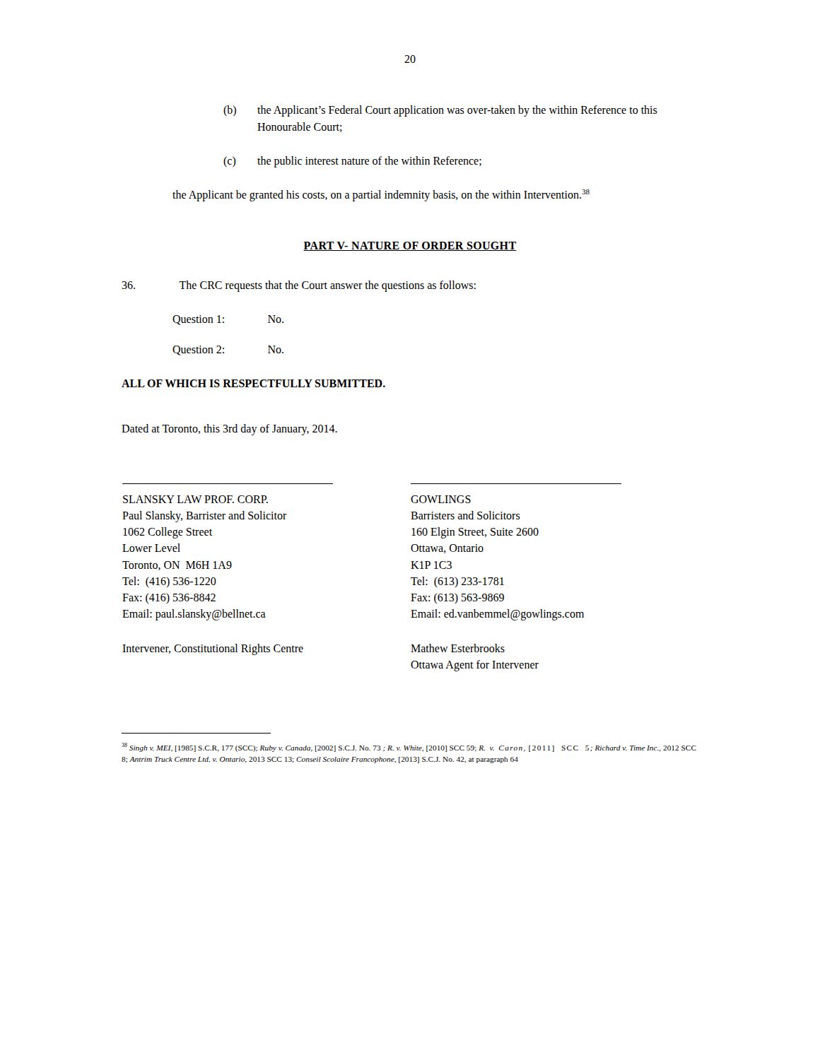20
(b) the Applicant’s Federal Court application was over-taken by the within Reference to this Honourable Court;
(c) the public interest nature of the within Reference;
the Applicant be granted his costs, on a partial indemnity basis, on the within Intervention.38
PART V- NATURE OF ORDER SOUGHT
36. The CRC requests that the Court answer the questions as follows:
Question 1: No.
Question 2: No.
ALL OF WHICH IS RESPECTFULLY SUBMITTED.
Dated at Toronto, this 3rd day of January, 2014.
| SLANSKY LAW PROF. CORP. Paul Slansky, Barrister and Solicitor 1062 College Street Lower Level Toronto, ON M6H 1A9 Tel: (416) 536-1220 Fax: (416) 536-8842 Email: paul.slansky@bellnet.ca Intervener, Constitutional Rights Centre | GOWLINGS Barristers and Solicitors 160 Elgin Street, Suite 2600 Ottawa, Ontario K1P 1C3 Tel: (613) 233-1781 Fax: (613) 563-9869 Email: ed.vanbemmel@gowlings.com Mathew Esterbrooks Ottawa Agent for Intervener |
38 Singh v. MEI, [1985] S.C.R, 177 (SCC); Ruby v. Canada, [2002] S.C.J. No. 73 ; R. v. White, [2010] SCC 59; R. v. Caron, [2011] SCC 5; Richard v. Time Inc., 2012 SCC 8; Antrim Truck Centre Ltd. v. Ontario, 2013 SCC 13; Conseil Scolaire Francophone, [2013] S.C.J. No. 42, at paragraph 64